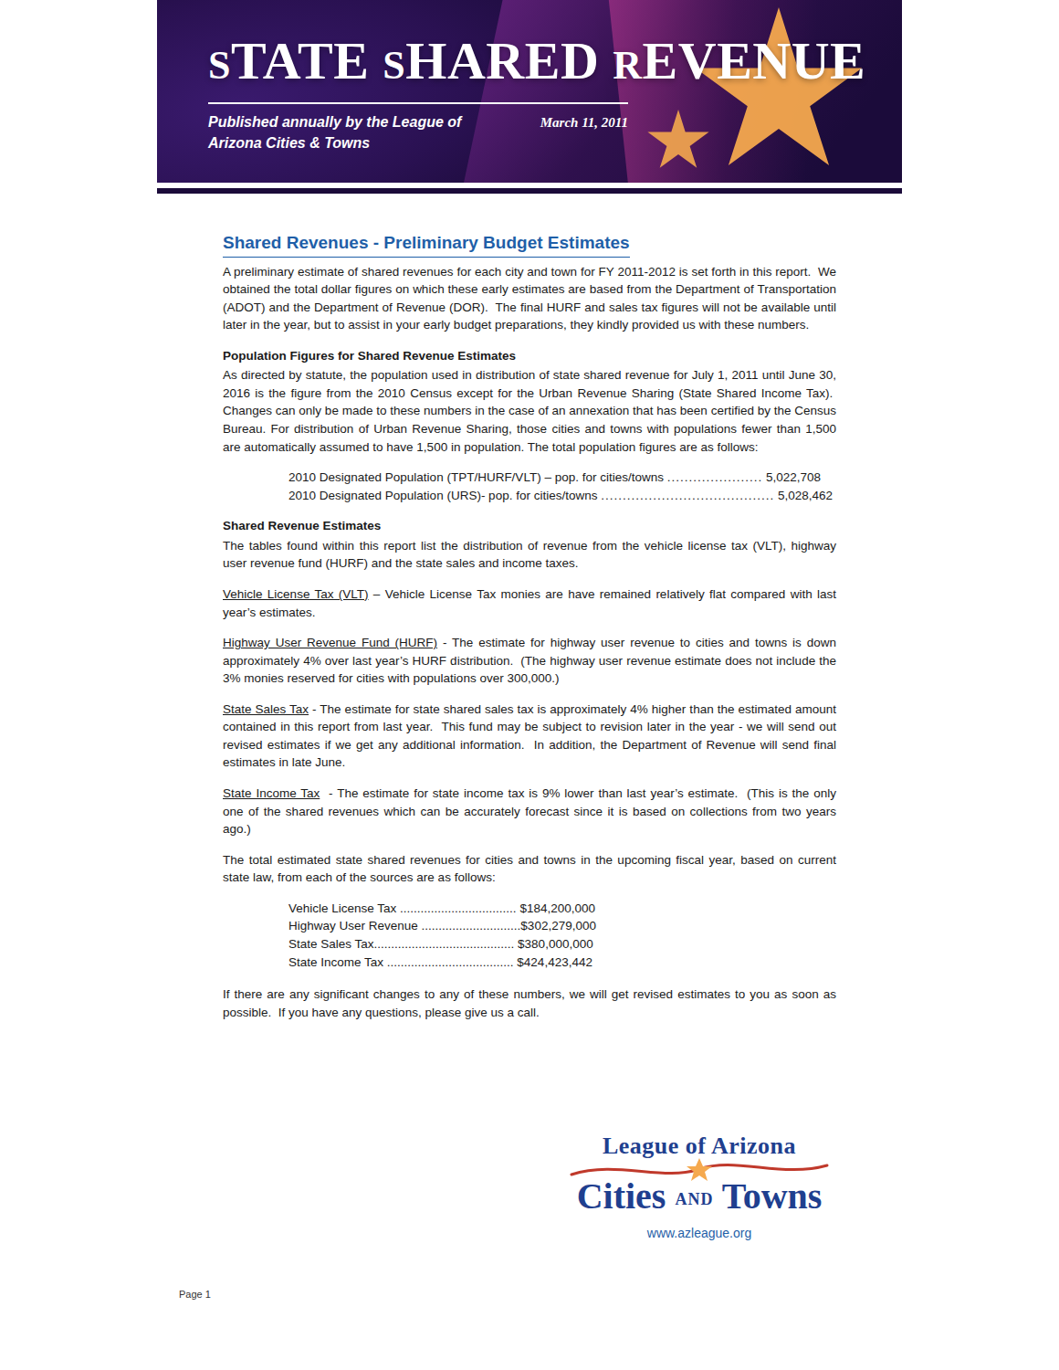STATE SHARED REVENUE
Published annually by the League of Arizona Cities & Towns March 11, 2011
Shared Revenues - Preliminary Budget Estimates
A preliminary estimate of shared revenues for each city and town for FY 2011-2012 is set forth in this report. We obtained the total dollar figures on which these early estimates are based from the Department of Transportation (ADOT) and the Department of Revenue (DOR). The final HURF and sales tax figures will not be available until later in the year, but to assist in your early budget preparations, they kindly provided us with these numbers.
Population Figures for Shared Revenue Estimates
As directed by statute, the population used in distribution of state shared revenue for July 1, 2011 until June 30, 2016 is the figure from the 2010 Census except for the Urban Revenue Sharing (State Shared Income Tax). Changes can only be made to these numbers in the case of an annexation that has been certified by the Census Bureau. For distribution of Urban Revenue Sharing, those cities and towns with populations fewer than 1,500 are automatically assumed to have 1,500 in population. The total population figures are as follows:
2010 Designated Population (TPT/HURF/VLT) – pop. for cities/towns ...................... 5,022,708 2010 Designated Population (URS)- pop. for cities/towns ........................................ 5,028,462
Shared Revenue Estimates
The tables found within this report list the distribution of revenue from the vehicle license tax (VLT), highway user revenue fund (HURF) and the state sales and income taxes.
Vehicle License Tax (VLT) – Vehicle License Tax monies are have remained relatively flat compared with last year’s estimates.
Highway User Revenue Fund (HURF) - The estimate for highway user revenue to cities and towns is down approximately 4% over last year’s HURF distribution. (The highway user revenue estimate does not include the 3% monies reserved for cities with populations over 300,000.)
State Sales Tax - The estimate for state shared sales tax is approximately 4% higher than the estimated amount contained in this report from last year. This fund may be subject to revision later in the year - we will send out revised estimates if we get any additional information. In addition, the Department of Revenue will send final estimates in late June.
State Income Tax - The estimate for state income tax is 9% lower than last year’s estimate. (This is the only one of the shared revenues which can be accurately forecast since it is based on collections from two years ago.)
The total estimated state shared revenues for cities and towns in the upcoming fiscal year, based on current state law, from each of the sources are as follows:
Vehicle License Tax .................................. $184,200,000
Highway User Revenue .............................$302,279,000
State Sales Tax......................................... $380,000,000
State Income Tax ..................................... $424,423,442
If there are any significant changes to any of these numbers, we will get revised estimates to you as soon as possible. If you have any questions, please give us a call.
League of Arizona
Cities AND Towns
www.azleague.org
Page 1